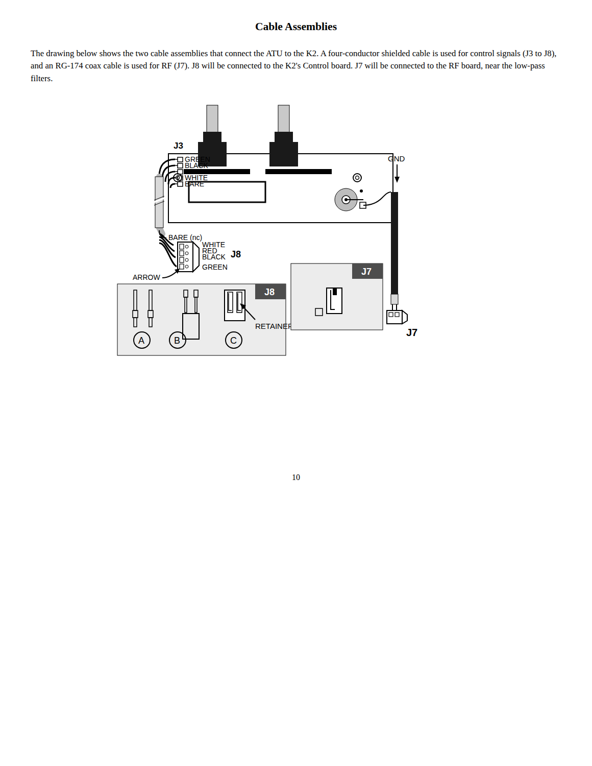Cable Assemblies
The drawing below shows the two cable assemblies that connect the ATU to the K2. A four-conductor shielded cable is used for control signals (J3 to J8), and an RG-174 coax cable is used for RF (J7). J8 will be connected to the K2's Control board. J7 will be connected to the RF board, near the low-pass filters.
GND J3 GREEN BLACK RED WHITE BARE BARE (nc) WHITE RED BLACK GREEN J8 ARROW J8 A B C RETAINER J7 J7
10